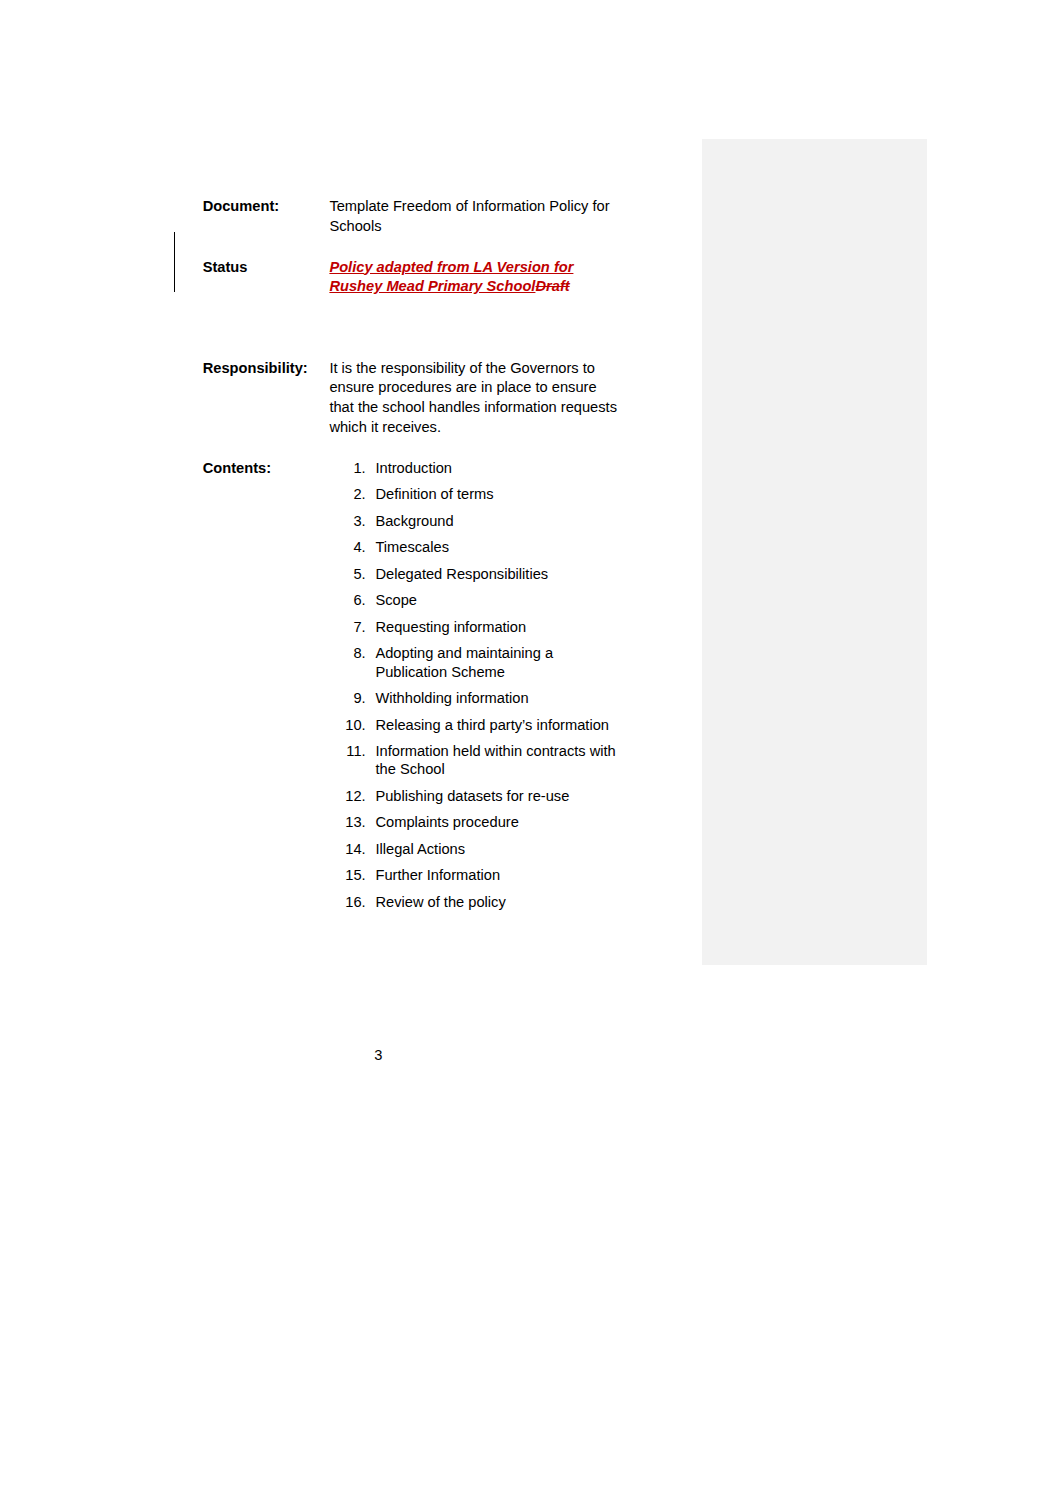| Document: | Template Freedom of Information Policy for Schools |
| Status | Policy adapted from LA Version for Rushey Mead Primary School Draft |
| Responsibility: | It is the responsibility of the Governors to ensure procedures are in place to ensure that the school handles information requests which it receives. |
| Contents: | Introduction Definition of terms Background Timescales Delegated Responsibilities Scope Requesting information Adopting and maintaining a Publication Scheme Withholding information Releasing a third party’s information Information held within contracts with the School Publishing datasets for re-use Complaints procedure Illegal Actions Further Information Review of the policy |
3